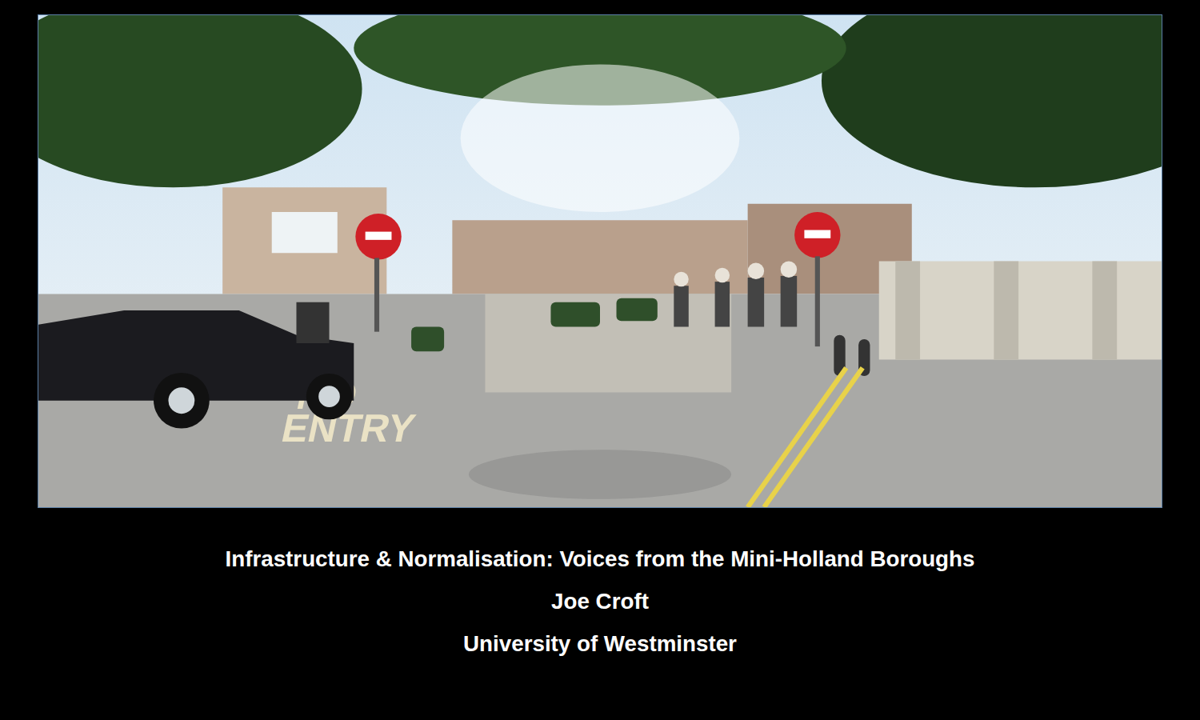Infrastructure & Normalisation: Voices from the Mini-Holland Boroughs
Joe Croft
University of Westminster